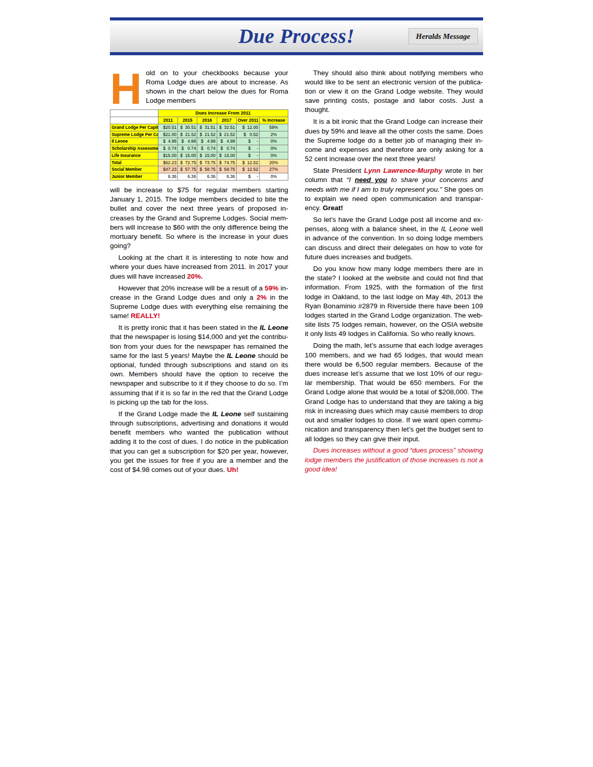Due Process!
Heralds Message
Hold on to your checkbooks because your Roma Lodge dues are about to increase. As shown in the chart below the dues for Roma Lodge members
| | Dues Increase From 2011 |
| --- | --- |
| | 2011 | 2015 | 2016 | 2017 | Over 2011 | % Increase |
| Grand Lodge Per Capita | $20.51 | $ 30.51 | $ 31.51 | $ 32.51 | $ 12.00 | 59% |
| Supreme Lodge Per Capita | $21.00 | $ 21.52 | $ 21.52 | $ 21.52 | $ 0.52 | 2% |
| Il Leone | $ 4.98 | $ 4.98 | $ 4.98 | $ 4.98 | $ - | 0% |
| Scholarship Assessment | $ 0.74 | $ 0.74 | $ 0.74 | $ 0.74 | $ - | 0% |
| Life Insurance | $15.00 | $ 15.00 | $ 15.00 | $ 15.00 | $ - | 0% |
| Total | $62.23 | $ 72.75 | $ 73.75 | $ 74.75 | $ 12.52 | 20% |
| Social Member | $47.23 | $ 57.75 | $ 58.75 | $ 59.75 | $ 12.52 | 27% |
| Junior Member | 6.36 | 6.36 | 6.36 | 6.36 | $ - | 0% |
will be increase to $75 for regular members starting January 1, 2015. The lodge members decided to bite the bullet and cover the next three years of proposed increases by the Grand and Supreme Lodges. Social members will increase to $60 with the only difference being the mortuary benefit. So where is the increase in your dues going?
Looking at the chart it is interesting to note how and where your dues have increased from 2011. In 2017 your dues will have increased 20%.
However that 20% increase will be a result of a 59% increase in the Grand Lodge dues and only a 2% in the Supreme Lodge dues with everything else remaining the same! REALLY!
It is pretty ironic that it has been stated in the IL Leone that the newspaper is losing $14,000 and yet the contribution from your dues for the newspaper has remained the same for the last 5 years! Maybe the IL Leone should be optional, funded through subscriptions and stand on its own. Members should have the option to receive the newspaper and subscribe to it if they choose to do so. I’m assuming that if it is so far in the red that the Grand Lodge is picking up the tab for the loss.
If the Grand Lodge made the IL Leone self sustaining through subscriptions, advertising and donations it would benefit members who wanted the publication without adding it to the cost of dues. I do notice in the publication that you can get a subscription for $20 per year, however, you get the issues for free if you are a member and the cost of $4.98 comes out of your dues. Uh!
They should also think about notifying members who would like to be sent an electronic version of the publication or view it on the Grand Lodge website. They would save printing costs, postage and labor costs. Just a thought.
It is a bit ironic that the Grand Lodge can increase their dues by 59% and leave all the other costs the same. Does the Supreme lodge do a better job of managing their income and expenses and therefore are only asking for a 52 cent increase over the next three years!
State President Lynn Lawrence-Murphy wrote in her column that “I need you to share your concerns and needs with me if I am to truly represent you.” She goes on to explain we need open communication and transparency. Great!
So let’s have the Grand Lodge post all income and expenses, along with a balance sheet, in the IL Leone well in advance of the convention. In so doing lodge members can discuss and direct their delegates on how to vote for future dues increases and budgets.
Do you know how many lodge members there are in the state? I looked at the website and could not find that information. From 1925, with the formation of the first lodge in Oakland, to the last lodge on May 4th, 2013 the Ryan Bonaminio #2879 in Riverside there have been 109 lodges started in the Grand Lodge organization. The website lists 75 lodges remain, however, on the OSIA website it only lists 49 lodges in California. So who really knows.
Doing the math, let’s assume that each lodge averages 100 members, and we had 65 lodges, that would mean there would be 6,500 regular members. Because of the dues increase let’s assume that we lost 10% of our regular membership. That would be 650 members. For the Grand Lodge alone that would be a total of $208,000. The Grand Lodge has to understand that they are taking a big risk in increasing dues which may cause members to drop out and smaller lodges to close. If we want open communication and transparency then let’s get the budget sent to all lodges so they can give their input.
Dues increases without a good “dues process” showing lodge members the justification of those increases is not a good idea!